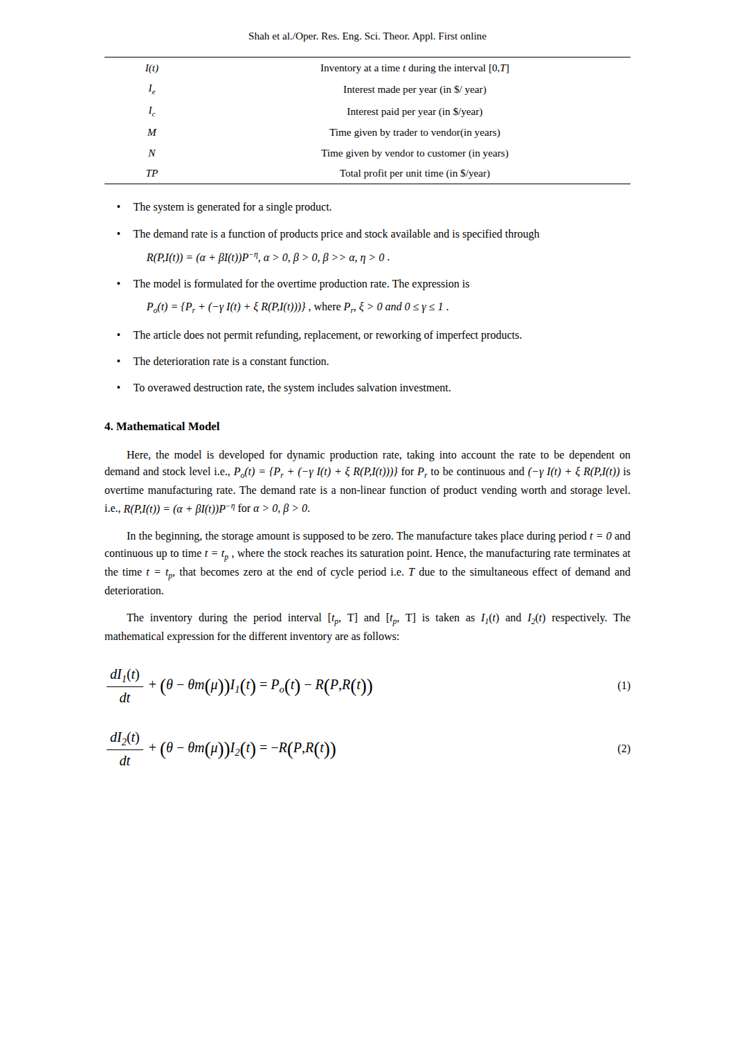Shah et al./Oper. Res. Eng. Sci. Theor. Appl. First online
| I(t) | Inventory at a time t during the interval [0, T ] |
| I e | Interest made per year (in $/ year) |
| I c | Interest paid per year (in $/year) |
| M | Time given by trader to vendor(in years) |
| N | Time given by vendor to customer (in years) |
| TP | Total profit per unit time (in $/year) |
The system is generated for a single product.
The demand rate is a function of products price and stock available and is specified through R(P,I(t)) = (α + βI(t))P−η, α > 0, β > 0, β >> α, η > 0 .
The model is formulated for the overtime production rate. The expression is Po(t) = {Pr + (−γ I(t) + ξ R(P,I(t)))} , where Pr, ξ > 0 and 0 ≤ γ ≤ 1 .
The article does not permit refunding, replacement, or reworking of imperfect products.
The deterioration rate is a constant function.
To overawed destruction rate, the system includes salvation investment.
4. Mathematical Model
Here, the model is developed for dynamic production rate, taking into account the rate to be dependent on demand and stock level i.e., Po(t) = {Pr + (−γ I(t) + ξ R(P,I(t)))} for Pr to be continuous and (−γ I(t) + ξ R(P,I(t)) is overtime manufacturing rate. The demand rate is a non-linear function of product vending worth and storage level. i.e., R(P,I(t)) = (α + βI(t))P−η for α > 0, β > 0.
In the beginning, the storage amount is supposed to be zero. The manufacture takes place during period t = 0 and continuous up to time t = tp , where the stock reaches its saturation point. Hence, the manufacturing rate terminates at the time t = tp, that becomes zero at the end of cycle period i.e. T due to the simultaneous effect of demand and deterioration.
The inventory during the period interval [tp, T] and [tp, T] is taken as I1(t) and I2(t) respectively. The mathematical expression for the different inventory are as follows:
dI1(t) dt + (θ − θm(μ)) I1(t) = Po(t) − R(P,R(t))
(1)
dI2(t) dt + (θ − θm(μ)) I2(t) = −R(P,R(t))
(2)